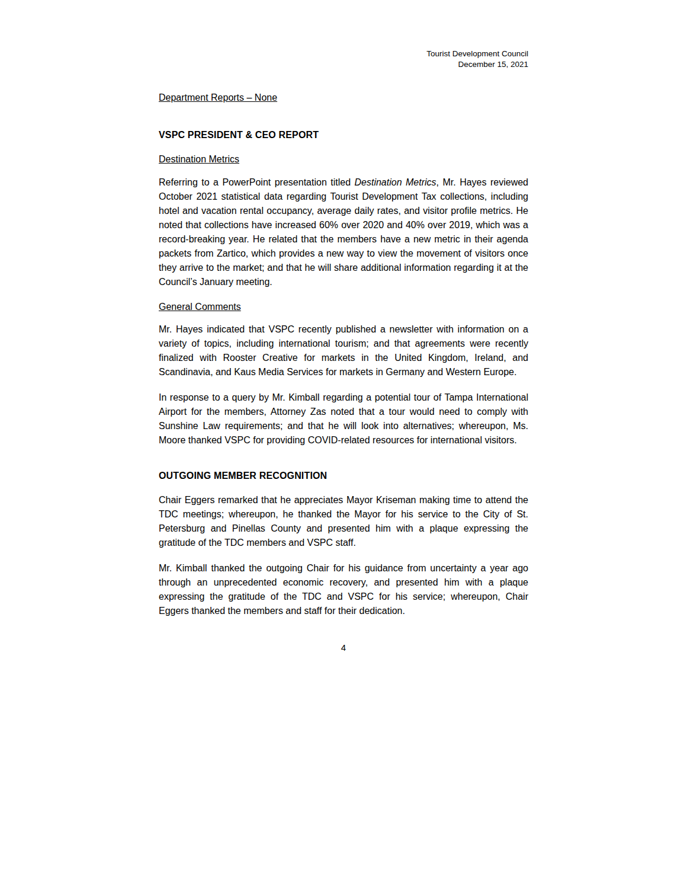Tourist Development Council
December 15, 2021
Department Reports – None
VSPC PRESIDENT & CEO REPORT
Destination Metrics
Referring to a PowerPoint presentation titled Destination Metrics, Mr. Hayes reviewed October 2021 statistical data regarding Tourist Development Tax collections, including hotel and vacation rental occupancy, average daily rates, and visitor profile metrics. He noted that collections have increased 60% over 2020 and 40% over 2019, which was a record-breaking year. He related that the members have a new metric in their agenda packets from Zartico, which provides a new way to view the movement of visitors once they arrive to the market; and that he will share additional information regarding it at the Council’s January meeting.
General Comments
Mr. Hayes indicated that VSPC recently published a newsletter with information on a variety of topics, including international tourism; and that agreements were recently finalized with Rooster Creative for markets in the United Kingdom, Ireland, and Scandinavia, and Kaus Media Services for markets in Germany and Western Europe.
In response to a query by Mr. Kimball regarding a potential tour of Tampa International Airport for the members, Attorney Zas noted that a tour would need to comply with Sunshine Law requirements; and that he will look into alternatives; whereupon, Ms. Moore thanked VSPC for providing COVID-related resources for international visitors.
OUTGOING MEMBER RECOGNITION
Chair Eggers remarked that he appreciates Mayor Kriseman making time to attend the TDC meetings; whereupon, he thanked the Mayor for his service to the City of St. Petersburg and Pinellas County and presented him with a plaque expressing the gratitude of the TDC members and VSPC staff.
Mr. Kimball thanked the outgoing Chair for his guidance from uncertainty a year ago through an unprecedented economic recovery, and presented him with a plaque expressing the gratitude of the TDC and VSPC for his service; whereupon, Chair Eggers thanked the members and staff for their dedication.
4